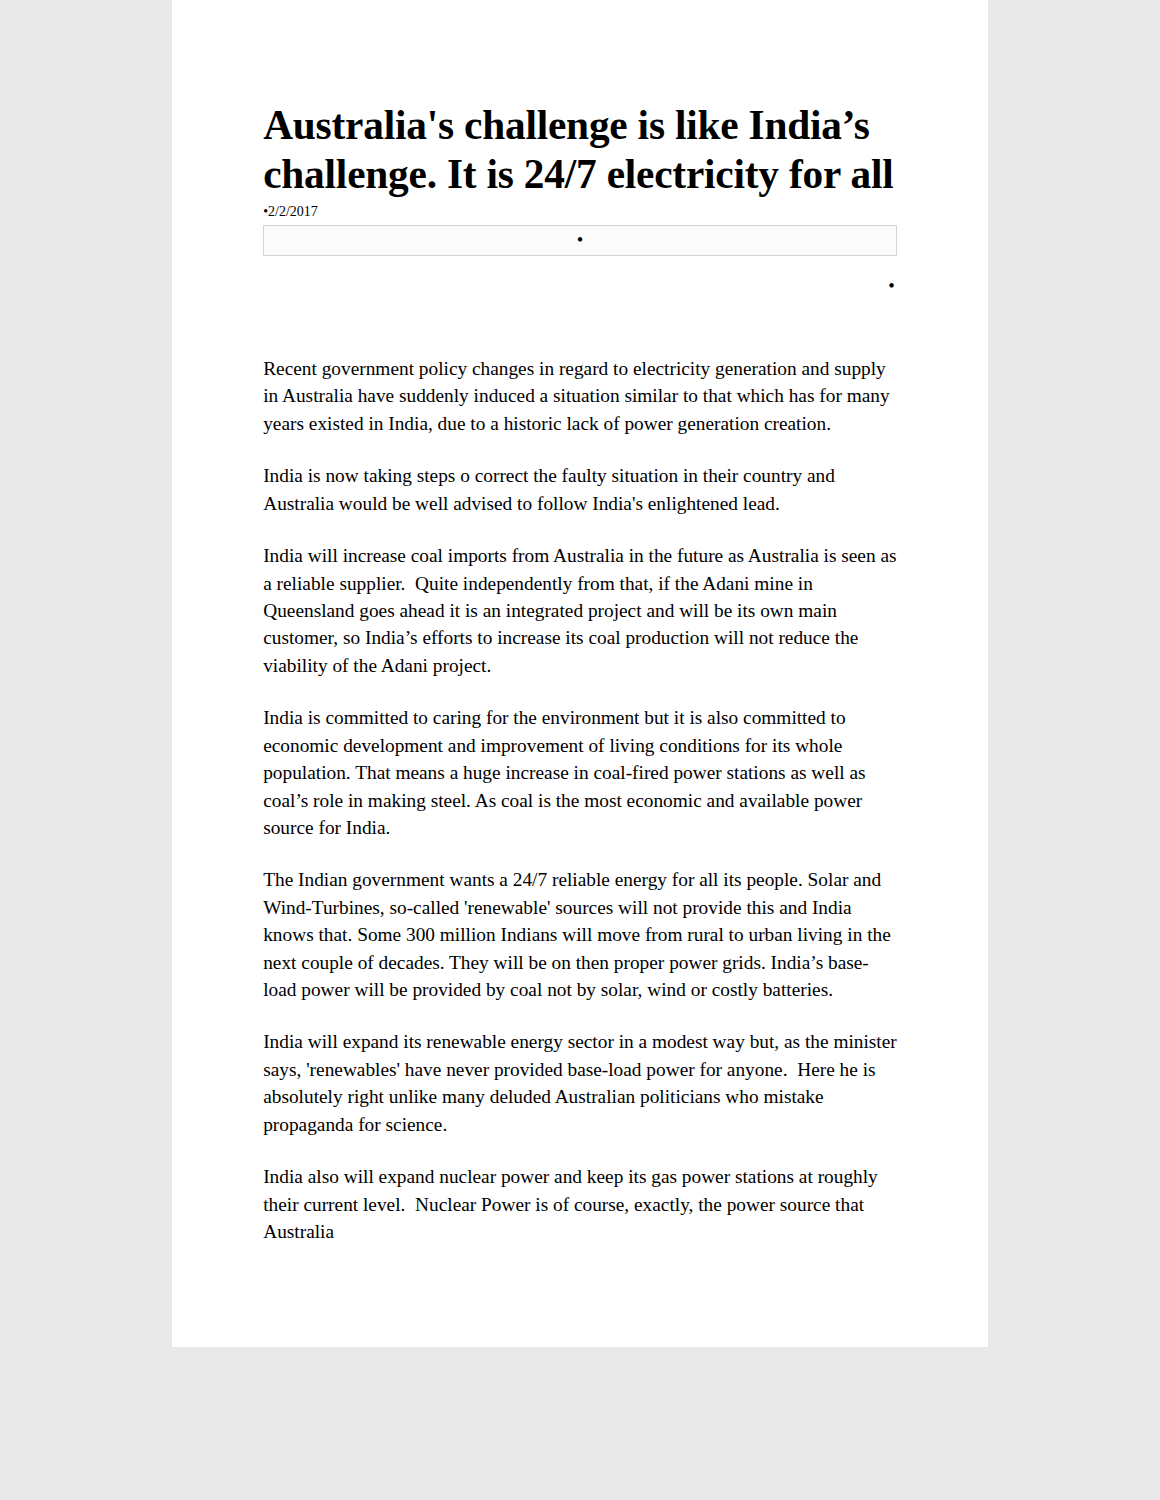Australia's challenge is like India’s challenge. It is 24/7 electricity for all
•2/2/2017
•
•
Recent government policy changes in regard to electricity generation and supply in Australia have suddenly induced a situation similar to that which has for many years existed in India, due to a historic lack of power generation creation.
India is now taking steps o correct the faulty situation in their country and Australia would be well advised to follow India's enlightened lead.
India will increase coal imports from Australia in the future as Australia is seen as a reliable supplier. Quite independently from that, if the Adani mine in Queensland goes ahead it is an integrated project and will be its own main customer, so India’s efforts to increase its coal production will not reduce the viability of the Adani project.
India is committed to caring for the environment but it is also committed to economic development and improvement of living conditions for its whole population. That means a huge increase in coal-fired power stations as well as coal’s role in making steel. As coal is the most economic and available power source for India.
The Indian government wants a 24/7 reliable energy for all its people. Solar and Wind-Turbines, so-called 'renewable' sources will not provide this and India knows that. Some 300 million Indians will move from rural to urban living in the next couple of decades. They will be on then proper power grids. India’s base-load power will be provided by coal not by solar, wind or costly batteries.
India will expand its renewable energy sector in a modest way but, as the minister says, 'renewables' have never provided base-load power for anyone. Here he is absolutely right unlike many deluded Australian politicians who mistake propaganda for science.
India also will expand nuclear power and keep its gas power stations at roughly their current level. Nuclear Power is of course, exactly, the power source that Australia